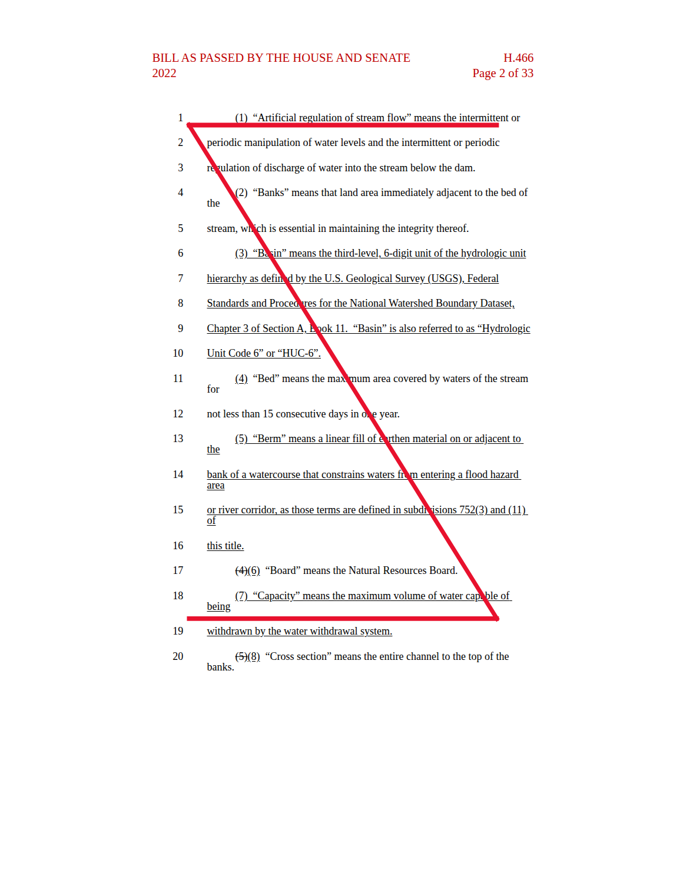BILL AS PASSED BY THE HOUSE AND SENATE H.466
2022 Page 2 of 33
1 (1) “Artificial regulation of stream flow” means the intermittent or
2 periodic manipulation of water levels and the intermittent or periodic
3 regulation of discharge of water into the stream below the dam.
4 (2) “Banks” means that land area immediately adjacent to the bed of the
5 stream, which is essential in maintaining the integrity thereof.
6 (3) “Basin” means the third-level, 6-digit unit of the hydrologic unit
7 hierarchy as defined by the U.S. Geological Survey (USGS), Federal
8 Standards and Procedures for the National Watershed Boundary Dataset,
9 Chapter 3 of Section A, Book 11. “Basin” is also referred to as “Hydrologic
10 Unit Code 6” or “HUC-6”.
11 (4) “Bed” means the maximum area covered by waters of the stream for
12 not less than 15 consecutive days in one year.
13 (5) “Berm” means a linear fill of earthen material on or adjacent to the
14 bank of a watercourse that constrains waters from entering a flood hazard area
15 or river corridor, as those terms are defined in subdivisions 752(3) and (11) of
16 this title.
17 (4)(6) “Board” means the Natural Resources Board.
18 (7) “Capacity” means the maximum volume of water capable of being
19 withdrawn by the water withdrawal system.
20 (5)(8) “Cross section” means the entire channel to the top of the banks.